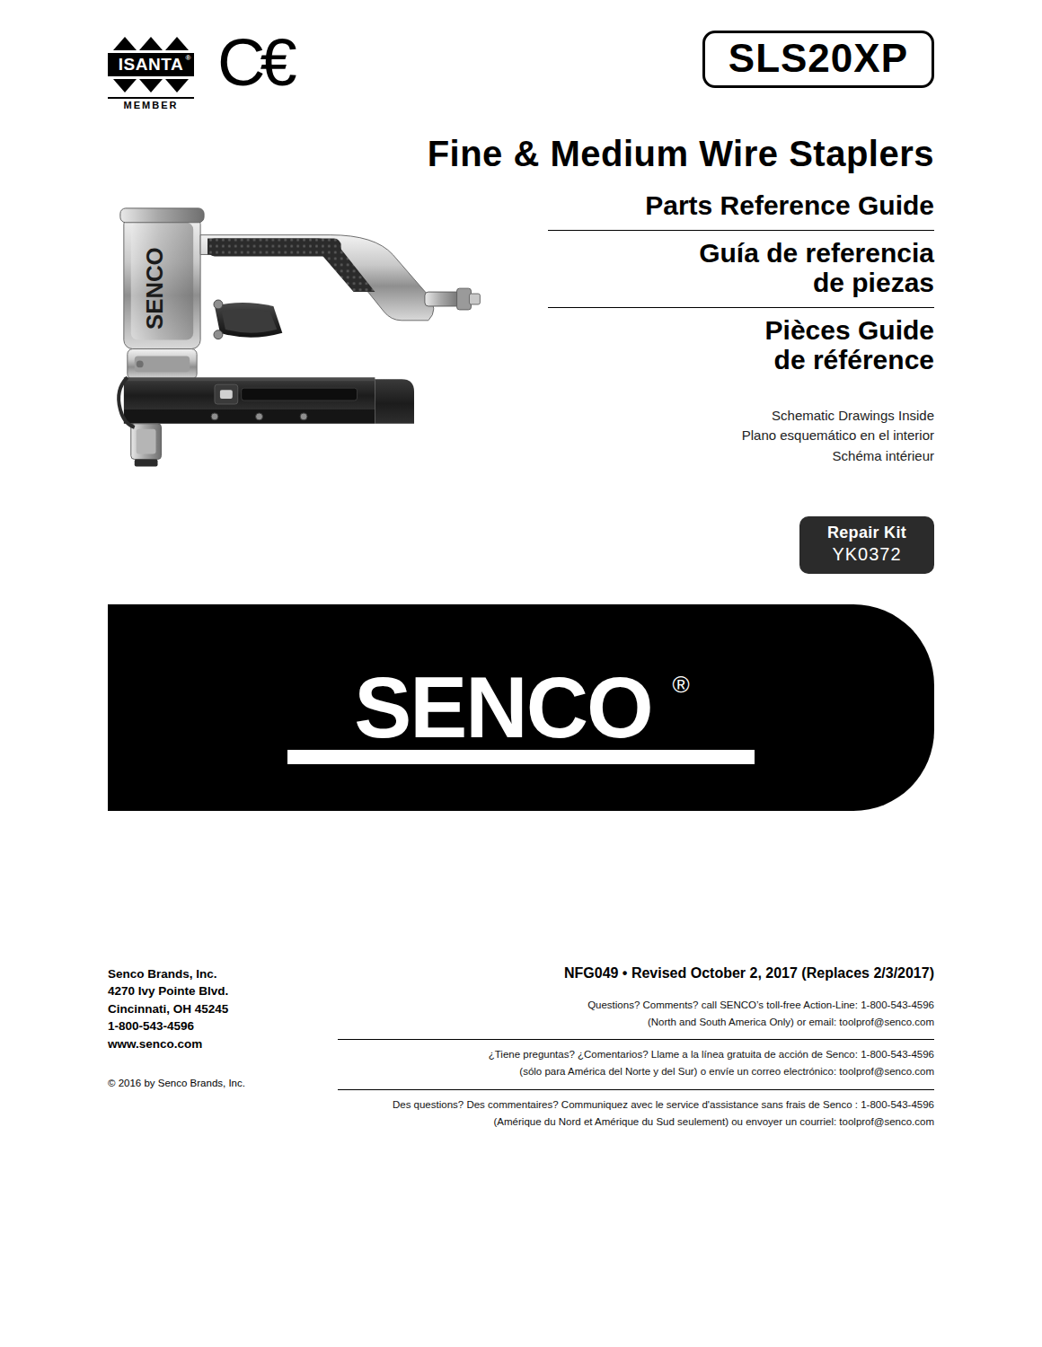ISANTA®
MEMBER
C€
SLS20XP
Fine & Medium Wire Staplers
SENCO
Parts Reference Guide
Guía de referencia
de piezas
Pièces Guide
de référence
Schematic Drawings Inside
Plano esquemático en el interior
Schéma intérieur
Repair Kit
YK0372
SENCO®
Senco Brands, Inc.
4270 Ivy Pointe Blvd.
Cincinnati, OH 45245
1-800-543-4596
www.senco.com
© 2016 by Senco Brands, Inc.
NFG049 • Revised October 2, 2017 (Replaces 2/3/2017)
Questions? Comments? call SENCO’s toll-free Action-Line: 1-800-543-4596
(North and South America Only) or email: toolprof@senco.com
¿Tiene preguntas? ¿Comentarios? Llame a la línea gratuita de acción de Senco: 1-800-543-4596
(sólo para América del Norte y del Sur) o envíe un correo electrónico: toolprof@senco.com
Des questions? Des commentaires? Communiquez avec le service d'assistance sans frais de Senco : 1-800-543-4596
(Amérique du Nord et Amérique du Sud seulement) ou envoyer un courriel: toolprof@senco.com